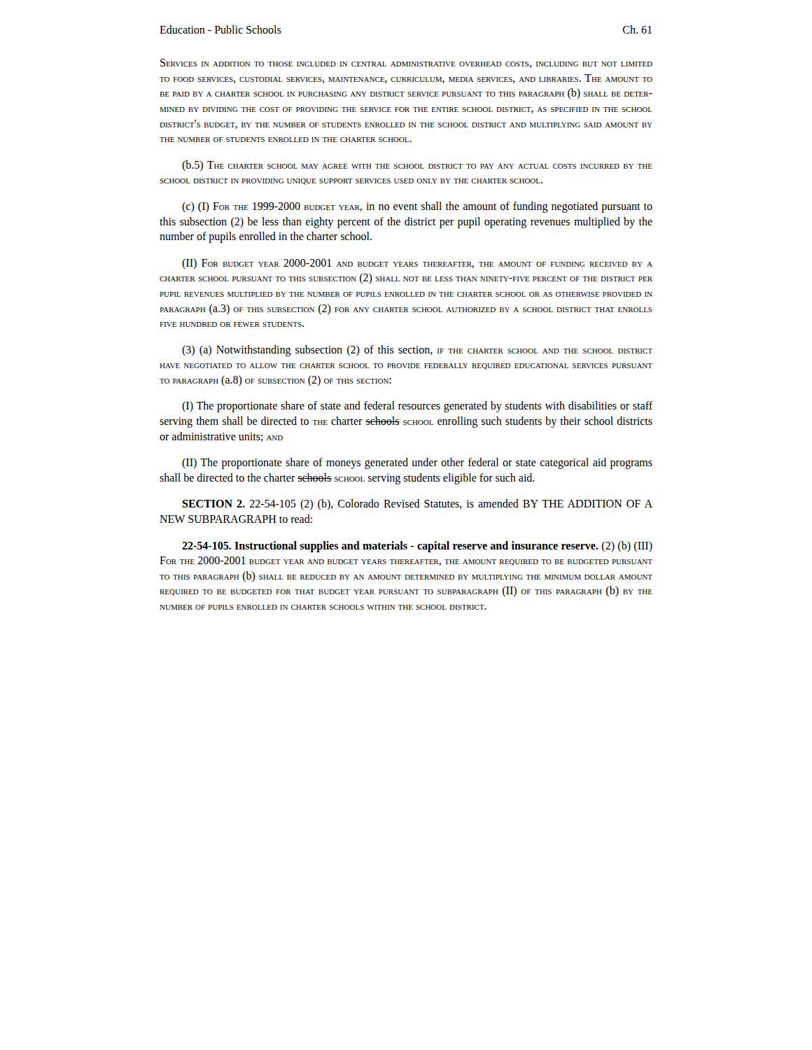Education - Public Schools
Ch. 61
Services in addition to those included in central administrative overhead costs, including but not limited to food services, custodial services, maintenance, curriculum, media services, and libraries. The amount to be paid by a charter school in purchasing any district service pursuant to this paragraph (b) shall be determined by dividing the cost of providing the service for the entire school district, as specified in the school district's budget, by the number of students enrolled in the school district and multiplying said amount by the number of students enrolled in the charter school.
(b.5) The charter school may agree with the school district to pay any actual costs incurred by the school district in providing unique support services used only by the charter school.
(c) (I) For the 1999-2000 budget year, in no event shall the amount of funding negotiated pursuant to this subsection (2) be less than eighty percent of the district per pupil operating revenues multiplied by the number of pupils enrolled in the charter school.
(II) For budget year 2000-2001 and budget years thereafter, the amount of funding received by a charter school pursuant to this subsection (2) shall not be less than ninety-five percent of the district per pupil revenues multiplied by the number of pupils enrolled in the charter school or as otherwise provided in paragraph (a.3) of this subsection (2) for any charter school authorized by a school district that enrolls five hundred or fewer students.
(3) (a) Notwithstanding subsection (2) of this section, if the charter school and the school district have negotiated to allow the charter school to provide federally required educational services pursuant to paragraph (a.8) of subsection (2) of this section:
(I) The proportionate share of state and federal resources generated by students with disabilities or staff serving them shall be directed to the charter schools school enrolling such students by their school districts or administrative units; and
(II) The proportionate share of moneys generated under other federal or state categorical aid programs shall be directed to the charter schools school serving students eligible for such aid.
SECTION 2. 22-54-105 (2) (b), Colorado Revised Statutes, is amended BY THE ADDITION OF A NEW SUBPARAGRAPH to read:
22-54-105. Instructional supplies and materials - capital reserve and insurance reserve. (2) (b) (III) For the 2000-2001 budget year and budget years thereafter, the amount required to be budgeted pursuant to this paragraph (b) shall be reduced by an amount determined by multiplying the minimum dollar amount required to be budgeted for that budget year pursuant to subparagraph (II) of this paragraph (b) by the number of pupils enrolled in charter schools within the school district.